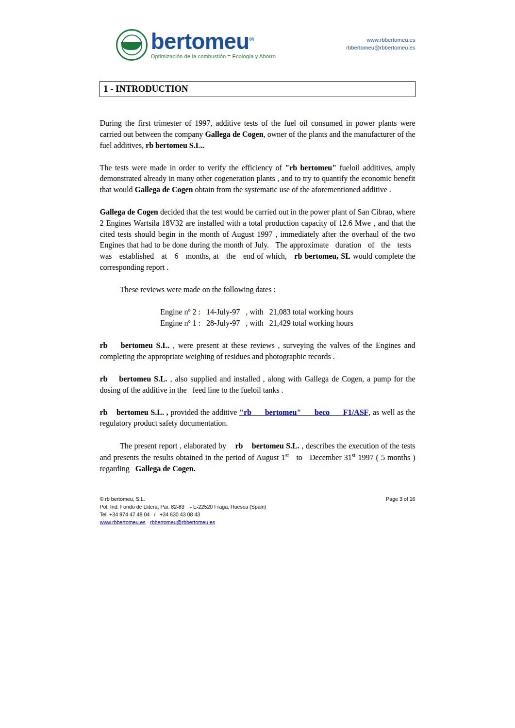bertomeu®
Optimización de la combustión = Ecología y Ahorro
www.rbbertomeu.es
rbbertomeu@rbbertomeu.es
1 - INTRODUCTION
During the first trimester of 1997, additive tests of the fuel oil consumed in power plants were carried out between the company Gallega de Cogen, owner of the plants and the manufacturer of the fuel additives, rb bertomeu S.L..
The tests were made in order to verify the efficiency of "rb bertomeu" fueloil additives, amply demonstrated already in many other cogeneration plants , and to try to quantify the economic benefit that would Gallega de Cogen obtain from the systematic use of the aforementioned additive .
Gallega de Cogen decided that the test would be carried out in the power plant of San Cibrao, where 2 Engines Wartsila 18V32 are installed with a total production capacity of 12.6 Mwe , and that the cited tests should begin in the month of August 1997 , immediately after the overhaul of the two Engines that had to be done during the month of July. The approximate duration of the tests was established at 6 months, at the end of which, rb bertomeu, SL would complete the corresponding report .
These reviews were made on the following dates :
Engine nº 2 : 14-July-97 , with 21,083 total working hours
Engine nº 1 : 28-July-97 , with 21,429 total working hours
rb bertomeu S.L. , were present at these reviews , surveying the valves of the Engines and completing the appropriate weighing of residues and photographic records .
rb bertomeu S.L. , also supplied and installed , along with Gallega de Cogen, a pump for the dosing of the additive in the feed line to the fueloil tanks .
rb bertomeu S.L. , provided the additive "rb bertomeu" beco F1/ASF, as well as the regulatory product safety documentation.
The present report , elaborated by rb bertomeu S.L. , describes the execution of the tests and presents the results obtained in the period of August 1st to December 31st 1997 ( 5 months ) regarding Gallega de Cogen.
© rb bertomeu, S.L.
Pol. Ind. Fondo de Llitera, Par. 82-83 - E-22520 Fraga, Huesca (Spain)
Tel. +34 974 47 48 04 / +34 630 43 08 43
www.rbbertomeu.es - rbbertomeu@rbbertomeu.es
Page 3 of 16